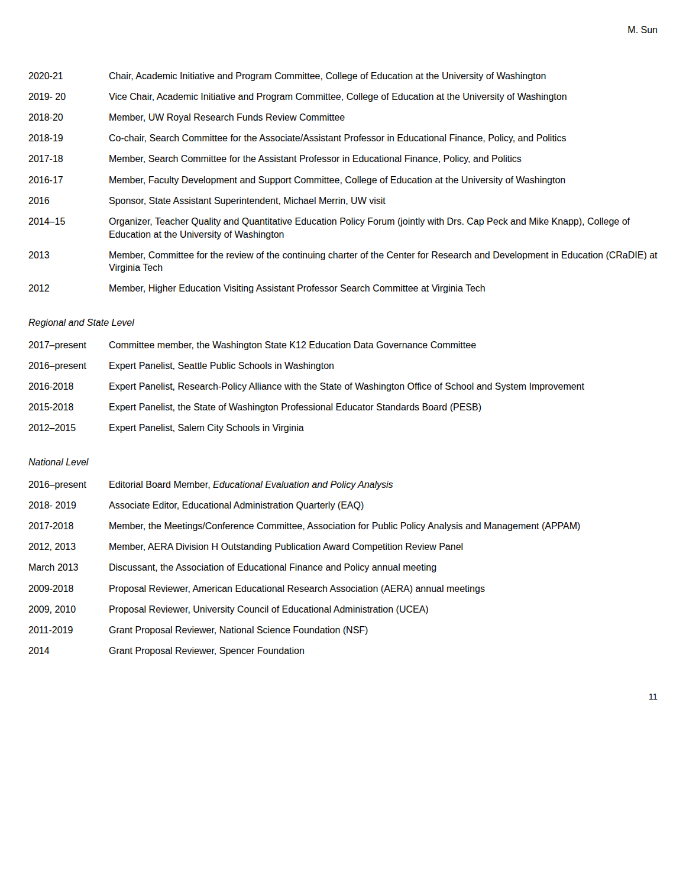M. Sun
| 2020-21 | Chair, Academic Initiative and Program Committee, College of Education at the University of Washington |
| 2019- 20 | Vice Chair, Academic Initiative and Program Committee, College of Education at the University of Washington |
| 2018-20 | Member, UW Royal Research Funds Review Committee |
| 2018-19 | Co-chair, Search Committee for the Associate/Assistant Professor in Educational Finance, Policy, and Politics |
| 2017-18 | Member, Search Committee for the Assistant Professor in Educational Finance, Policy, and Politics |
| 2016-17 | Member, Faculty Development and Support Committee, College of Education at the University of Washington |
| 2016 | Sponsor, State Assistant Superintendent, Michael Merrin, UW visit |
| 2014–15 | Organizer, Teacher Quality and Quantitative Education Policy Forum (jointly with Drs. Cap Peck and Mike Knapp), College of Education at the University of Washington |
| 2013 | Member, Committee for the review of the continuing charter of the Center for Research and Development in Education (CRaDIE) at Virginia Tech |
| 2012 | Member, Higher Education Visiting Assistant Professor Search Committee at Virginia Tech |
Regional and State Level
| 2017–present | Committee member, the Washington State K12 Education Data Governance Committee |
| 2016–present | Expert Panelist, Seattle Public Schools in Washington |
| 2016-2018 | Expert Panelist, Research-Policy Alliance with the State of Washington Office of School and System Improvement |
| 2015-2018 | Expert Panelist, the State of Washington Professional Educator Standards Board (PESB) |
| 2012–2015 | Expert Panelist, Salem City Schools in Virginia |
National Level
| 2016–present | Editorial Board Member, Educational Evaluation and Policy Analysis |
| 2018- 2019 | Associate Editor, Educational Administration Quarterly (EAQ) |
| 2017-2018 | Member, the Meetings/Conference Committee, Association for Public Policy Analysis and Management (APPAM) |
| 2012, 2013 | Member, AERA Division H Outstanding Publication Award Competition Review Panel |
| March 2013 | Discussant, the Association of Educational Finance and Policy annual meeting |
| 2009-2018 | Proposal Reviewer, American Educational Research Association (AERA) annual meetings |
| 2009, 2010 | Proposal Reviewer, University Council of Educational Administration (UCEA) |
| 2011-2019 | Grant Proposal Reviewer, National Science Foundation (NSF) |
| 2014 | Grant Proposal Reviewer, Spencer Foundation |
11